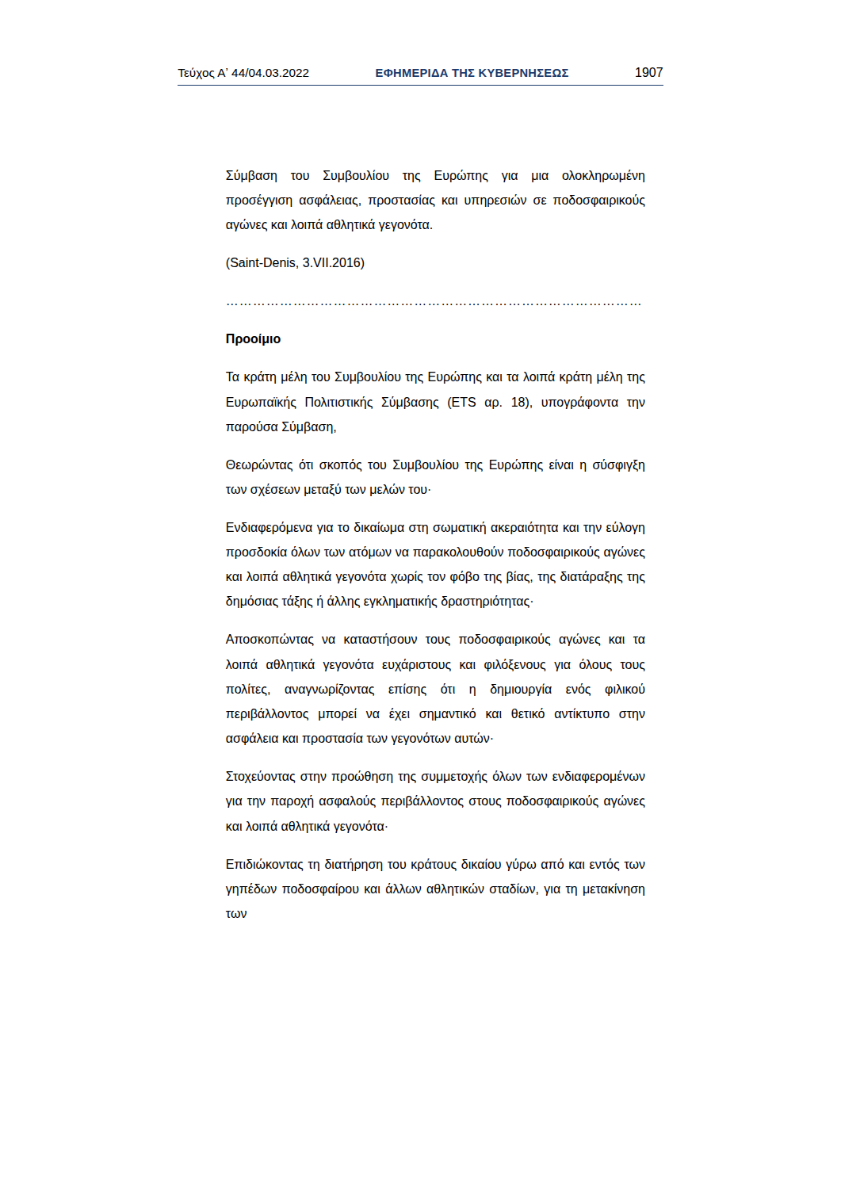Τεύχος Αʼ 44/04.03.2022
ΕΦΗΜΕΡΙΔΑ ΤΗΣ ΚΥΒΕΡΝΗΣΕΩΣ
1907
Σύμβαση του Συμβουλίου της Ευρώπης για μια ολοκληρωμένη προσέγγιση ασφάλειας, προστασίας και υπηρεσιών σε ποδοσφαιρικούς αγώνες και λοιπά αθλητικά γεγονότα.
(Saint-Denis, 3.VII.2016)
…………………………………………………………………………………
Προοίμιο
Τα κράτη μέλη του Συμβουλίου της Ευρώπης και τα λοιπά κράτη μέλη της Ευρωπαϊκής Πολιτιστικής Σύμβασης (ETS αρ. 18), υπογράφοντα την παρούσα Σύμβαση,
Θεωρώντας ότι σκοπός του Συμβουλίου της Ευρώπης είναι η σύσφιγξη των σχέσεων μεταξύ των μελών του·
Ενδιαφερόμενα για το δικαίωμα στη σωματική ακεραιότητα και την εύλογη προσδοκία όλων των ατόμων να παρακολουθούν ποδοσφαιρικούς αγώνες και λοιπά αθλητικά γεγονότα χωρίς τον φόβο της βίας, της διατάραξης της δημόσιας τάξης ή άλλης εγκληματικής δραστηριότητας·
Αποσκοπώντας να καταστήσουν τους ποδοσφαιρικούς αγώνες και τα λοιπά αθλητικά γεγονότα ευχάριστους και φιλόξενους για όλους τους πολίτες, αναγνωρίζοντας επίσης ότι η δημιουργία ενός φιλικού περιβάλλοντος μπορεί να έχει σημαντικό και θετικό αντίκτυπο στην ασφάλεια και προστασία των γεγονότων αυτών·
Στοχεύοντας στην προώθηση της συμμετοχής όλων των ενδιαφερομένων για την παροχή ασφαλούς περιβάλλοντος στους ποδοσφαιρικούς αγώνες και λοιπά αθλητικά γεγονότα·
Επιδιώκοντας τη διατήρηση του κράτους δικαίου γύρω από και εντός των γηπέδων ποδοσφαίρου και άλλων αθλητικών σταδίων, για τη μετακίνηση των